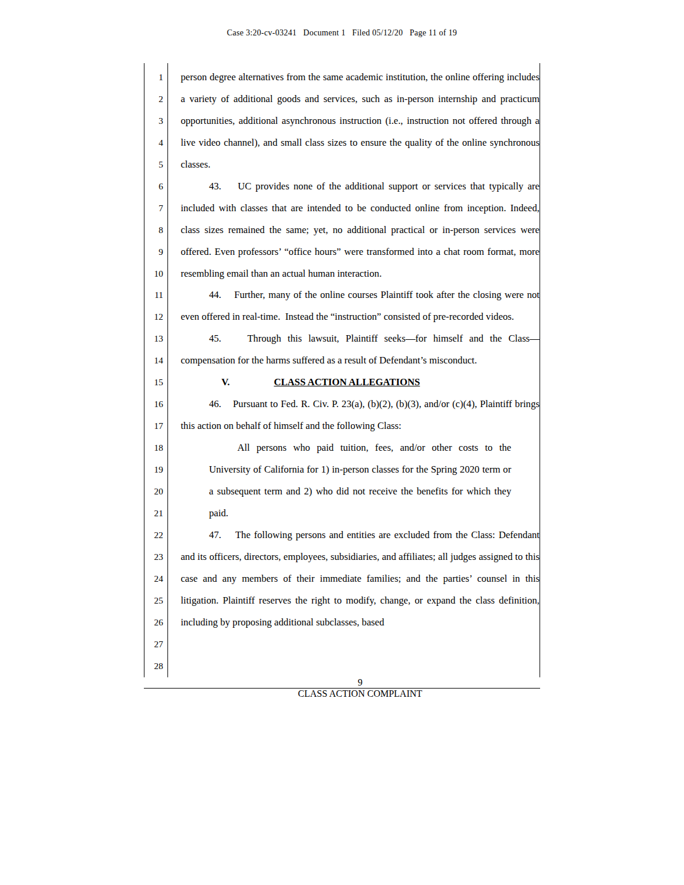Case 3:20-cv-03241 Document 1 Filed 05/12/20 Page 11 of 19
1
2
3
4
5
6
7
8
9
10
11
12
13
14
15
16
17
18
19
20
21
22
23
24
25
26
27
28
person degree alternatives from the same academic institution, the online offering includes a variety of additional goods and services, such as in-person internship and practicum opportunities, additional asynchronous instruction (i.e., instruction not offered through a live video channel), and small class sizes to ensure the quality of the online synchronous classes.
43. UC provides none of the additional support or services that typically are included with classes that are intended to be conducted online from inception. Indeed, class sizes remained the same; yet, no additional practical or in-person services were offered. Even professors’ “office hours” were transformed into a chat room format, more resembling email than an actual human interaction.
44. Further, many of the online courses Plaintiff took after the closing were not even offered in real-time. Instead the “instruction” consisted of pre-recorded videos.
45. Through this lawsuit, Plaintiff seeks—for himself and the Class—compensation for the harms suffered as a result of Defendant’s misconduct.
V. CLASS ACTION ALLEGATIONS
46. Pursuant to Fed. R. Civ. P. 23(a), (b)(2), (b)(3), and/or (c)(4), Plaintiff brings this action on behalf of himself and the following Class:
All persons who paid tuition, fees, and/or other costs to the University of California for 1) in-person classes for the Spring 2020 term or a subsequent term and 2) who did not receive the benefits for which they paid.
47. The following persons and entities are excluded from the Class: Defendant and its officers, directors, employees, subsidiaries, and affiliates; all judges assigned to this case and any members of their immediate families; and the parties’ counsel in this litigation. Plaintiff reserves the right to modify, change, or expand the class definition, including by proposing additional subclasses, based
9
CLASS ACTION COMPLAINT